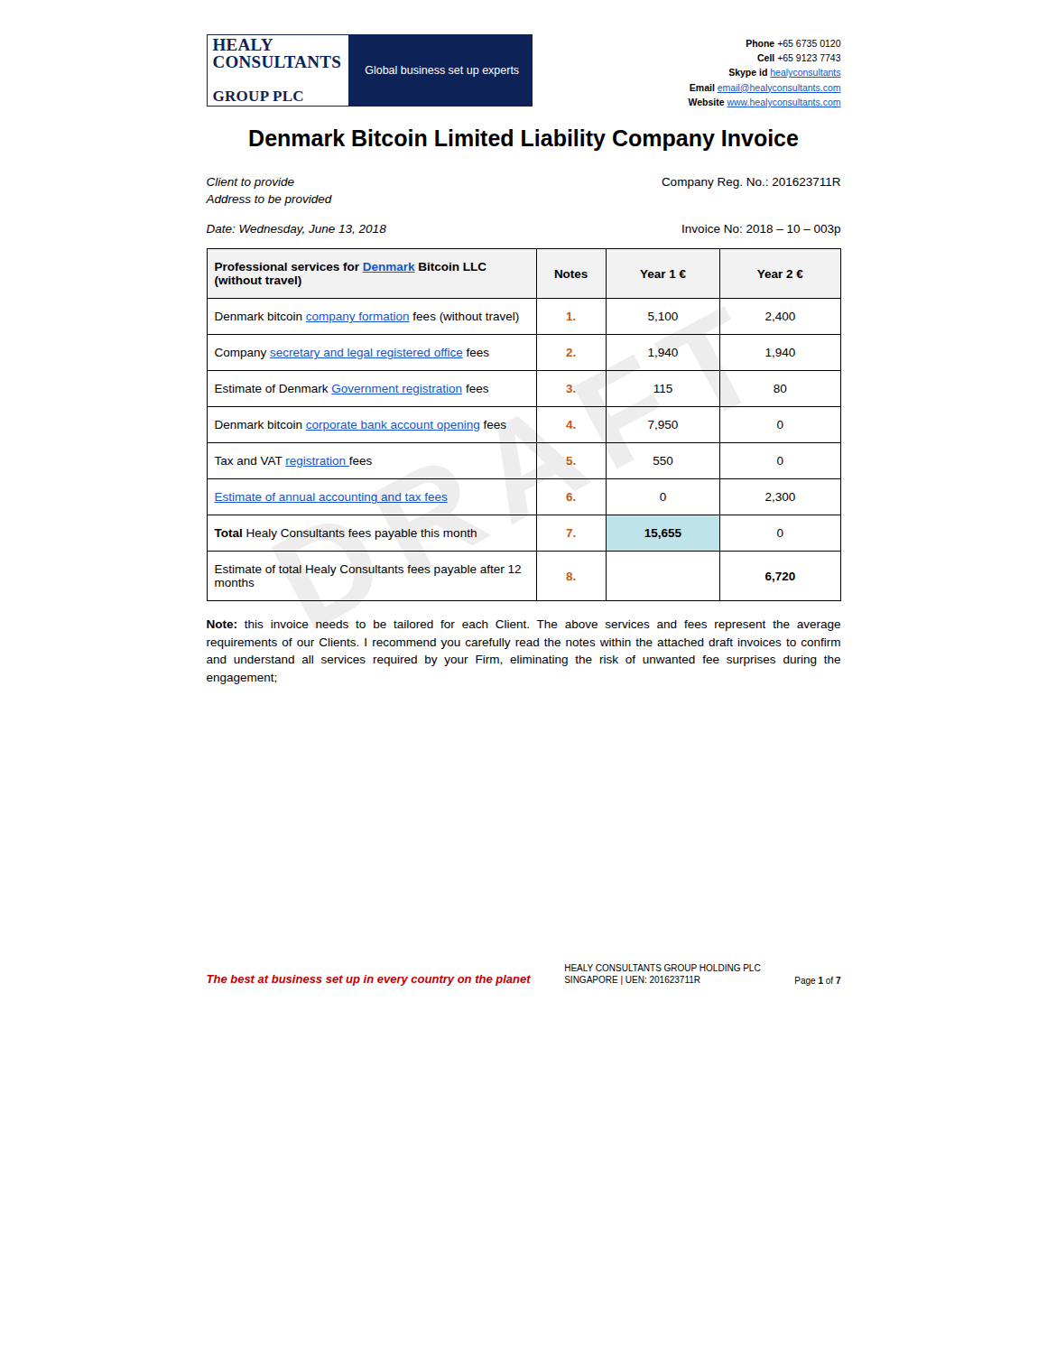DRAFT
HEALY
CONSULTANTS
GROUP PLC
Global business set up experts
Phone +65 6735 0120
Cell +65 9123 7743
Skype id healyconsultants
Email email@healyconsultants.com
Website www.healyconsultants.com
Denmark Bitcoin Limited Liability Company Invoice
Client to provide
Company Reg. No.: 201623711R
Address to be provided
Date: Wednesday, June 13, 2018
Invoice No: 2018 – 10 – 003p
| Professional services for Denmark Bitcoin LLC (without travel) | Notes | Year 1 € | Year 2 € |
| --- | --- | --- | --- |
| Denmark bitcoin company formation fees (without travel) | 1. | 5,100 | 2,400 |
| Company secretary and legal registered office fees | 2. | 1,940 | 1,940 |
| Estimate of Denmark Government registration fees | 3. | 115 | 80 |
| Denmark bitcoin corporate bank account opening fees | 4. | 7,950 | 0 |
| Tax and VAT registration fees | 5. | 550 | 0 |
| Estimate of annual accounting and tax fees | 6. | 0 | 2,300 |
| Total Healy Consultants fees payable this month | 7. | 15,655 | 0 |
| Estimate of total Healy Consultants fees payable after 12 months | 8. | | 6,720 |
Note: this invoice needs to be tailored for each Client. The above services and fees represent the average requirements of our Clients. I recommend you carefully read the notes within the attached draft invoices to confirm and understand all services required by your Firm, eliminating the risk of unwanted fee surprises during the engagement;
The best at business set up in every country on the planet
HEALY CONSULTANTS GROUP HOLDING PLC
SINGAPORE | UEN: 201623711R
Page 1 of 7